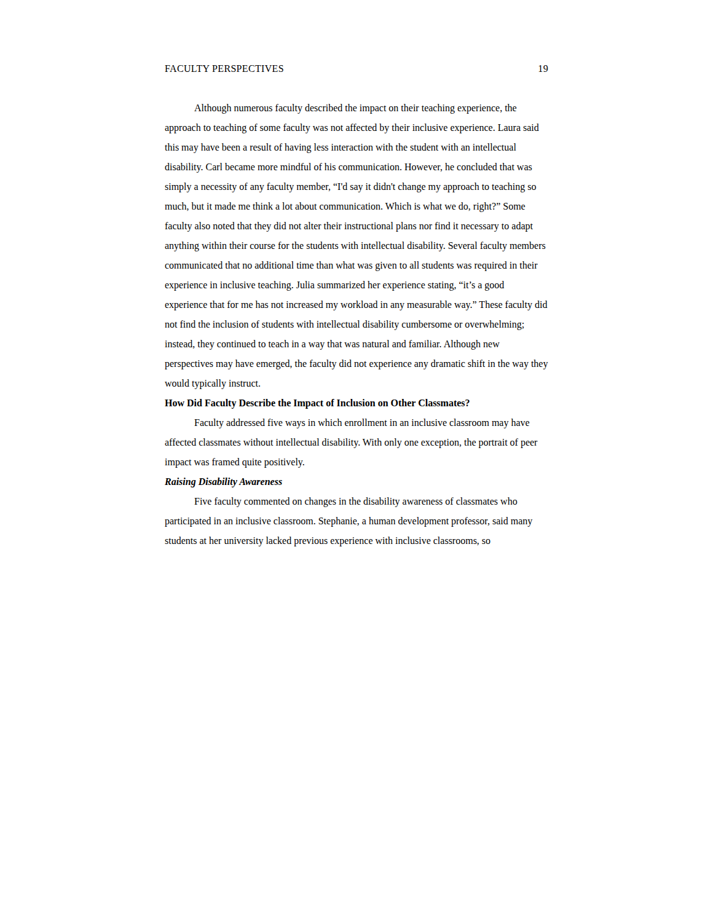Faculty Perspectives 19
Although numerous faculty described the impact on their teaching experience, the approach to teaching of some faculty was not affected by their inclusive experience. Laura said this may have been a result of having less interaction with the student with an intellectual disability. Carl became more mindful of his communication. However, he concluded that was simply a necessity of any faculty member, “I'd say it didn't change my approach to teaching so much, but it made me think a lot about communication. Which is what we do, right?” Some faculty also noted that they did not alter their instructional plans nor find it necessary to adapt anything within their course for the students with intellectual disability. Several faculty members communicated that no additional time than what was given to all students was required in their experience in inclusive teaching. Julia summarized her experience stating, “it’s a good experience that for me has not increased my workload in any measurable way.” These faculty did not find the inclusion of students with intellectual disability cumbersome or overwhelming; instead, they continued to teach in a way that was natural and familiar. Although new perspectives may have emerged, the faculty did not experience any dramatic shift in the way they would typically instruct.
How Did Faculty Describe the Impact of Inclusion on Other Classmates?
Faculty addressed five ways in which enrollment in an inclusive classroom may have affected classmates without intellectual disability. With only one exception, the portrait of peer impact was framed quite positively.
Raising Disability Awareness
Five faculty commented on changes in the disability awareness of classmates who participated in an inclusive classroom. Stephanie, a human development professor, said many students at her university lacked previous experience with inclusive classrooms, so